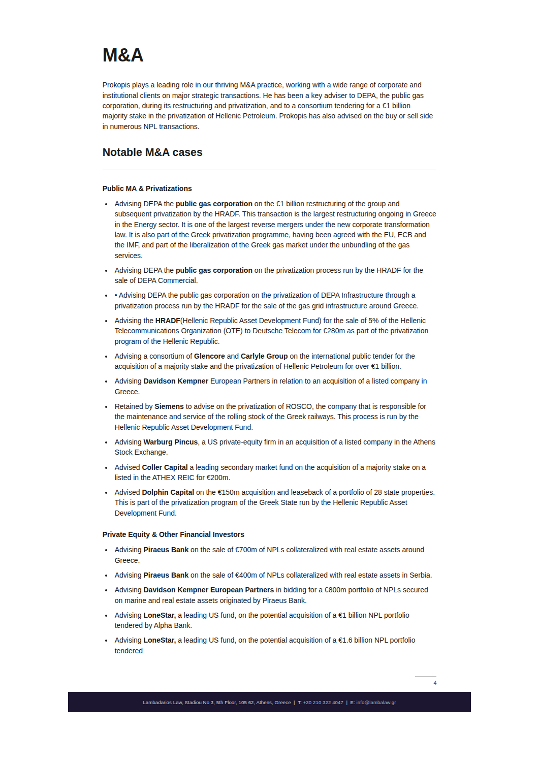M&A
Prokopis plays a leading role in our thriving M&A practice, working with a wide range of corporate and institutional clients on major strategic transactions. He has been a key adviser to DEPA, the public gas corporation, during its restructuring and privatization, and to a consortium tendering for a €1 billion majority stake in the privatization of Hellenic Petroleum. Prokopis has also advised on the buy or sell side in numerous NPL transactions.
Notable M&A cases
Public MA & Privatizations
Advising DEPA the public gas corporation on the €1 billion restructuring of the group and subsequent privatization by the HRADF. This transaction is the largest restructuring ongoing in Greece in the Energy sector. It is one of the largest reverse mergers under the new corporate transformation law. It is also part of the Greek privatization programme, having been agreed with the EU, ECB and the IMF, and part of the liberalization of the Greek gas market under the unbundling of the gas services.
Advising DEPA the public gas corporation on the privatization process run by the HRADF for the sale of DEPA Commercial.
• Advising DEPA the public gas corporation on the privatization of DEPA Infrastructure through a privatization process run by the HRADF for the sale of the gas grid infrastructure around Greece.
Advising the HRADF(Hellenic Republic Asset Development Fund) for the sale of 5% of the Hellenic Telecommunications Organization (OTE) to Deutsche Telecom for €280m as part of the privatization program of the Hellenic Republic.
Advising a consortium of Glencore and Carlyle Group on the international public tender for the acquisition of a majority stake and the privatization of Hellenic Petroleum for over €1 billion.
Advising Davidson Kempner European Partners in relation to an acquisition of a listed company in Greece.
Retained by Siemens to advise on the privatization of ROSCO, the company that is responsible for the maintenance and service of the rolling stock of the Greek railways. This process is run by the Hellenic Republic Asset Development Fund.
Advising Warburg Pincus, a US private-equity firm in an acquisition of a listed company in the Athens Stock Exchange.
Advised Coller Capital a leading secondary market fund on the acquisition of a majority stake on a listed in the ATHEX REIC for €200m.
Advised Dolphin Capital on the €150m acquisition and leaseback of a portfolio of 28 state properties. This is part of the privatization program of the Greek State run by the Hellenic Republic Asset Development Fund.
Private Equity & Other Financial Investors
Advising Piraeus Bank on the sale of €700m of NPLs collateralized with real estate assets around Greece.
Advising Piraeus Bank on the sale of €400m of NPLs collateralized with real estate assets in Serbia.
Advising Davidson Kempner European Partners in bidding for a €800m portfolio of NPLs secured on marine and real estate assets originated by Piraeus Bank.
Advising LoneStar, a leading US fund, on the potential acquisition of a €1 billion NPL portfolio tendered by Alpha Bank.
Advising LoneStar, a leading US fund, on the potential acquisition of a €1.6 billion NPL portfolio tendered
4
Lambadarios Law, Stadiou No 3, 5th Floor, 105 62, Athens, Greece | T: +30 210 322 4047 | E: info@lambalaw.gr